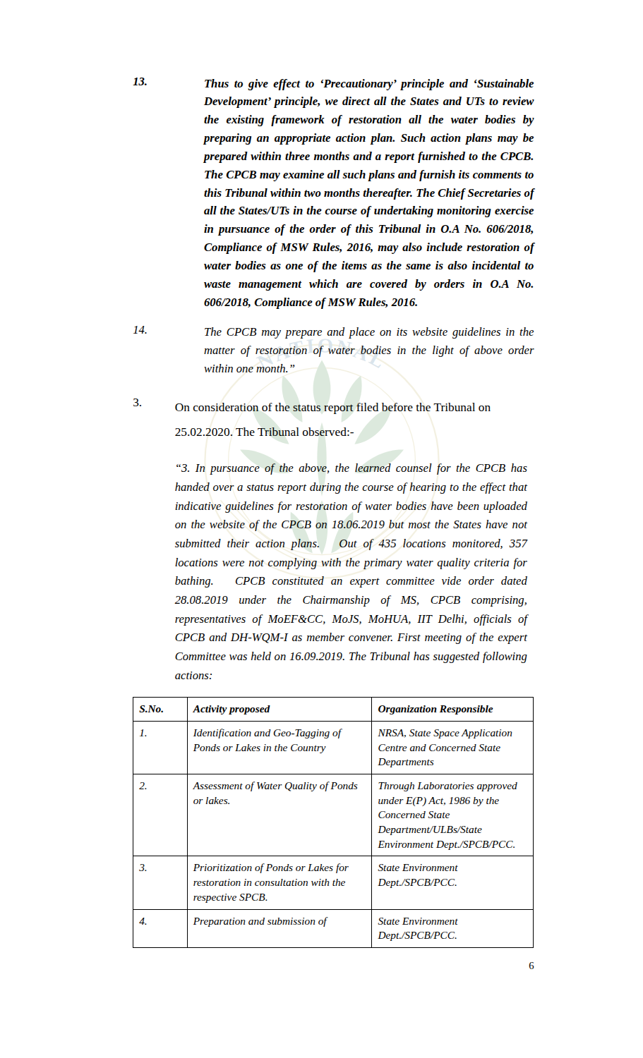NATIONAL
13.
Thus to give effect to ‘Precautionary’ principle and ‘Sustainable Development’ principle, we direct all the States and UTs to review the existing framework of restoration all the water bodies by preparing an appropriate action plan. Such action plans may be prepared within three months and a report furnished to the CPCB. The CPCB may examine all such plans and furnish its comments to this Tribunal within two months thereafter. The Chief Secretaries of all the States/UTs in the course of undertaking monitoring exercise in pursuance of the order of this Tribunal in O.A No. 606/2018, Compliance of MSW Rules, 2016, may also include restoration of water bodies as one of the items as the same is also incidental to waste management which are covered by orders in O.A No. 606/2018, Compliance of MSW Rules, 2016.
14.
The CPCB may prepare and place on its website guidelines in the matter of restoration of water bodies in the light of above order within one month.”
3.
On consideration of the status report filed before the Tribunal on 25.02.2020. The Tribunal observed:-
“3. In pursuance of the above, the learned counsel for the CPCB has handed over a status report during the course of hearing to the effect that indicative guidelines for restoration of water bodies have been uploaded on the website of the CPCB on 18.06.2019 but most the States have not submitted their action plans. Out of 435 locations monitored, 357 locations were not complying with the primary water quality criteria for bathing. CPCB constituted an expert committee vide order dated 28.08.2019 under the Chairmanship of MS, CPCB comprising, representatives of MoEF&CC, MoJS, MoHUA, IIT Delhi, officials of CPCB and DH-WQM-I as member convener. First meeting of the expert Committee was held on 16.09.2019. The Tribunal has suggested following actions:
| S.No. | Activity proposed | Organization Responsible |
| --- | --- | --- |
| 1. | Identification and Geo-Tagging of Ponds or Lakes in the Country | NRSA, State Space Application Centre and Concerned State Departments |
| 2. | Assessment of Water Quality of Ponds or lakes. | Through Laboratories approved under E(P) Act, 1986 by the Concerned State Department/ULBs/State Environment Dept./SPCB/PCC. |
| 3. | Prioritization of Ponds or Lakes for restoration in consultation with the respective SPCB. | State Environment Dept./SPCB/PCC. |
| 4. | Preparation and submission of | State Environment Dept./SPCB/PCC. |
6